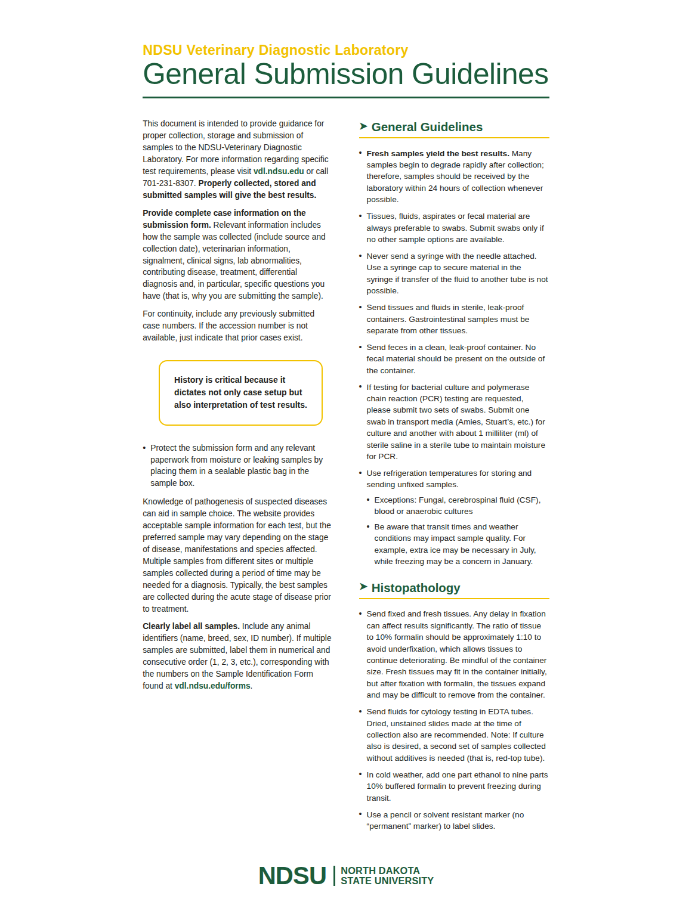NDSU Veterinary Diagnostic Laboratory
General Submission Guidelines
This document is intended to provide guidance for proper collection, storage and submission of samples to the NDSU-Veterinary Diagnostic Laboratory. For more information regarding specific test requirements, please visit vdl.ndsu.edu or call 701-231-8307. Properly collected, stored and submitted samples will give the best results.
Provide complete case information on the submission form. Relevant information includes how the sample was collected (include source and collection date), veterinarian information, signalment, clinical signs, lab abnormalities, contributing disease, treatment, differential diagnosis and, in particular, specific questions you have (that is, why you are submitting the sample).
For continuity, include any previously submitted case numbers. If the accession number is not available, just indicate that prior cases exist.
History is critical because it dictates not only case setup but also interpretation of test results.
Protect the submission form and any relevant paperwork from moisture or leaking samples by placing them in a sealable plastic bag in the sample box.
Knowledge of pathogenesis of suspected diseases can aid in sample choice. The website provides acceptable sample information for each test, but the preferred sample may vary depending on the stage of disease, manifestations and species affected. Multiple samples from different sites or multiple samples collected during a period of time may be needed for a diagnosis. Typically, the best samples are collected during the acute stage of disease prior to treatment.
Clearly label all samples. Include any animal identifiers (name, breed, sex, ID number). If multiple samples are submitted, label them in numerical and consecutive order (1, 2, 3, etc.), corresponding with the numbers on the Sample Identification Form found at vdl.ndsu.edu/forms.
➤General Guidelines
Fresh samples yield the best results. Many samples begin to degrade rapidly after collection; therefore, samples should be received by the laboratory within 24 hours of collection whenever possible.
Tissues, fluids, aspirates or fecal material are always preferable to swabs. Submit swabs only if no other sample options are available.
Never send a syringe with the needle attached. Use a syringe cap to secure material in the syringe if transfer of the fluid to another tube is not possible.
Send tissues and fluids in sterile, leak-proof containers. Gastrointestinal samples must be separate from other tissues.
Send feces in a clean, leak-proof container. No fecal material should be present on the outside of the container.
If testing for bacterial culture and polymerase chain reaction (PCR) testing are requested, please submit two sets of swabs. Submit one swab in transport media (Amies, Stuart’s, etc.) for culture and another with about 1 milliliter (ml) of sterile saline in a sterile tube to maintain moisture for PCR.
Use refrigeration temperatures for storing and sending unfixed samples.
Exceptions: Fungal, cerebrospinal fluid (CSF), blood or anaerobic cultures
Be aware that transit times and weather conditions may impact sample quality. For example, extra ice may be necessary in July, while freezing may be a concern in January.
➤Histopathology
Send fixed and fresh tissues. Any delay in fixation can affect results significantly. The ratio of tissue to 10% formalin should be approximately 1:10 to avoid underfixation, which allows tissues to continue deteriorating. Be mindful of the container size. Fresh tissues may fit in the container initially, but after fixation with formalin, the tissues expand and may be difficult to remove from the container.
Send fluids for cytology testing in EDTA tubes. Dried, unstained slides made at the time of collection also are recommended. Note: If culture also is desired, a second set of samples collected without additives is needed (that is, red-top tube).
In cold weather, add one part ethanol to nine parts 10% buffered formalin to prevent freezing during transit.
Use a pencil or solvent resistant marker (no “permanent” marker) to label slides.
NDSU
North Dakota State University